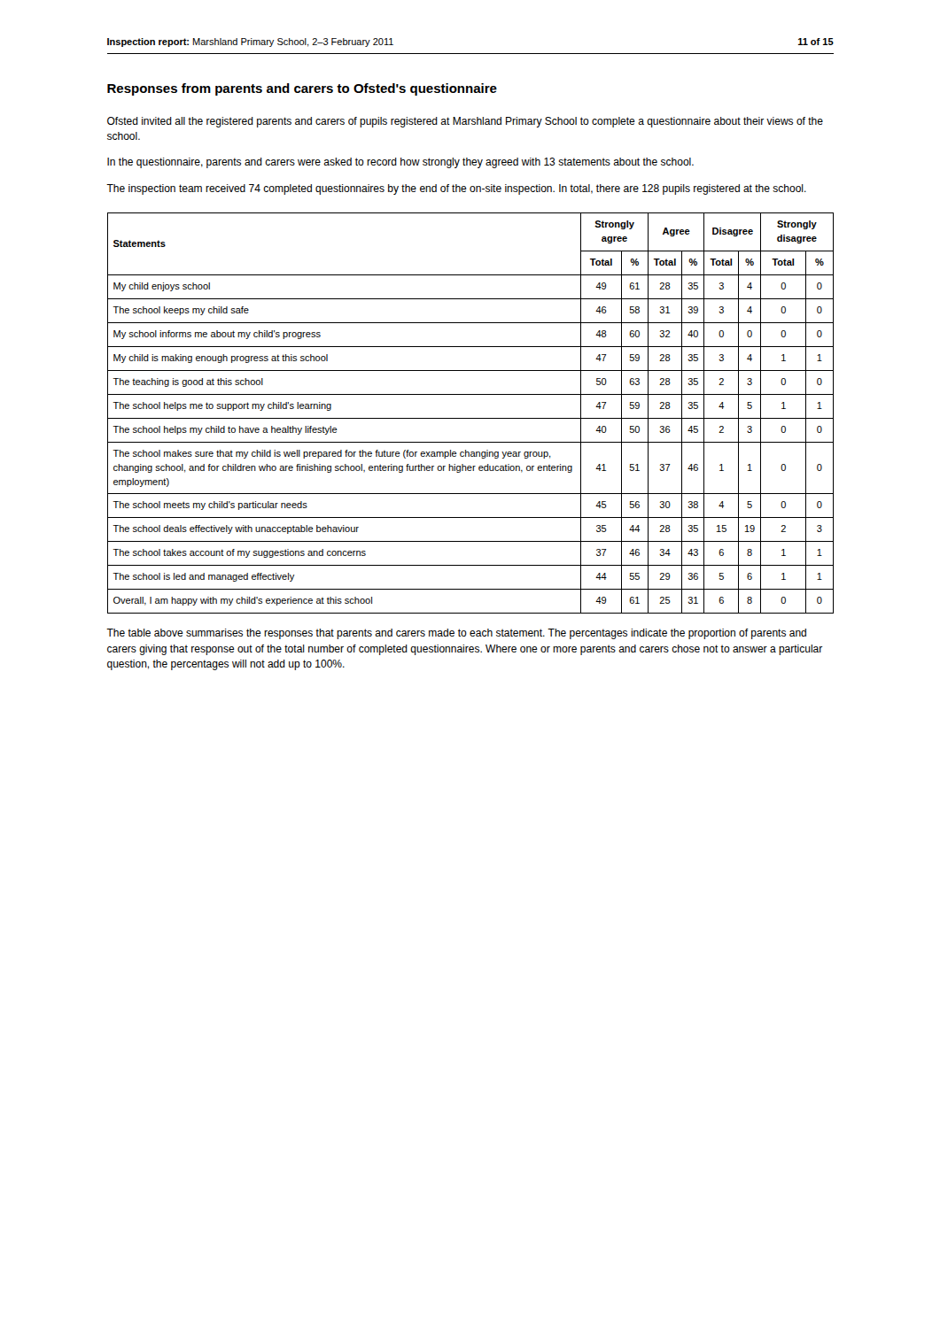Inspection report: Marshland Primary School, 2–3 February 2011
11 of 15
Responses from parents and carers to Ofsted's questionnaire
Ofsted invited all the registered parents and carers of pupils registered at Marshland Primary School to complete a questionnaire about their views of the school.
In the questionnaire, parents and carers were asked to record how strongly they agreed with 13 statements about the school.
The inspection team received 74 completed questionnaires by the end of the on-site inspection. In total, there are 128 pupils registered at the school.
| Statements | Strongly agree | Agree | Disagree | Strongly disagree |
| --- | --- | --- | --- | --- |
| Total | % | Total | % | Total | % | Total | % |
| My child enjoys school | 49 | 61 | 28 | 35 | 3 | 4 | 0 | 0 |
| The school keeps my child safe | 46 | 58 | 31 | 39 | 3 | 4 | 0 | 0 |
| My school informs me about my child's progress | 48 | 60 | 32 | 40 | 0 | 0 | 0 | 0 |
| My child is making enough progress at this school | 47 | 59 | 28 | 35 | 3 | 4 | 1 | 1 |
| The teaching is good at this school | 50 | 63 | 28 | 35 | 2 | 3 | 0 | 0 |
| The school helps me to support my child's learning | 47 | 59 | 28 | 35 | 4 | 5 | 1 | 1 |
| The school helps my child to have a healthy lifestyle | 40 | 50 | 36 | 45 | 2 | 3 | 0 | 0 |
| The school makes sure that my child is well prepared for the future (for example changing year group, changing school, and for children who are finishing school, entering further or higher education, or entering employment) | 41 | 51 | 37 | 46 | 1 | 1 | 0 | 0 |
| The school meets my child's particular needs | 45 | 56 | 30 | 38 | 4 | 5 | 0 | 0 |
| The school deals effectively with unacceptable behaviour | 35 | 44 | 28 | 35 | 15 | 19 | 2 | 3 |
| The school takes account of my suggestions and concerns | 37 | 46 | 34 | 43 | 6 | 8 | 1 | 1 |
| The school is led and managed effectively | 44 | 55 | 29 | 36 | 5 | 6 | 1 | 1 |
| Overall, I am happy with my child's experience at this school | 49 | 61 | 25 | 31 | 6 | 8 | 0 | 0 |
The table above summarises the responses that parents and carers made to each statement. The percentages indicate the proportion of parents and carers giving that response out of the total number of completed questionnaires. Where one or more parents and carers chose not to answer a particular question, the percentages will not add up to 100%.